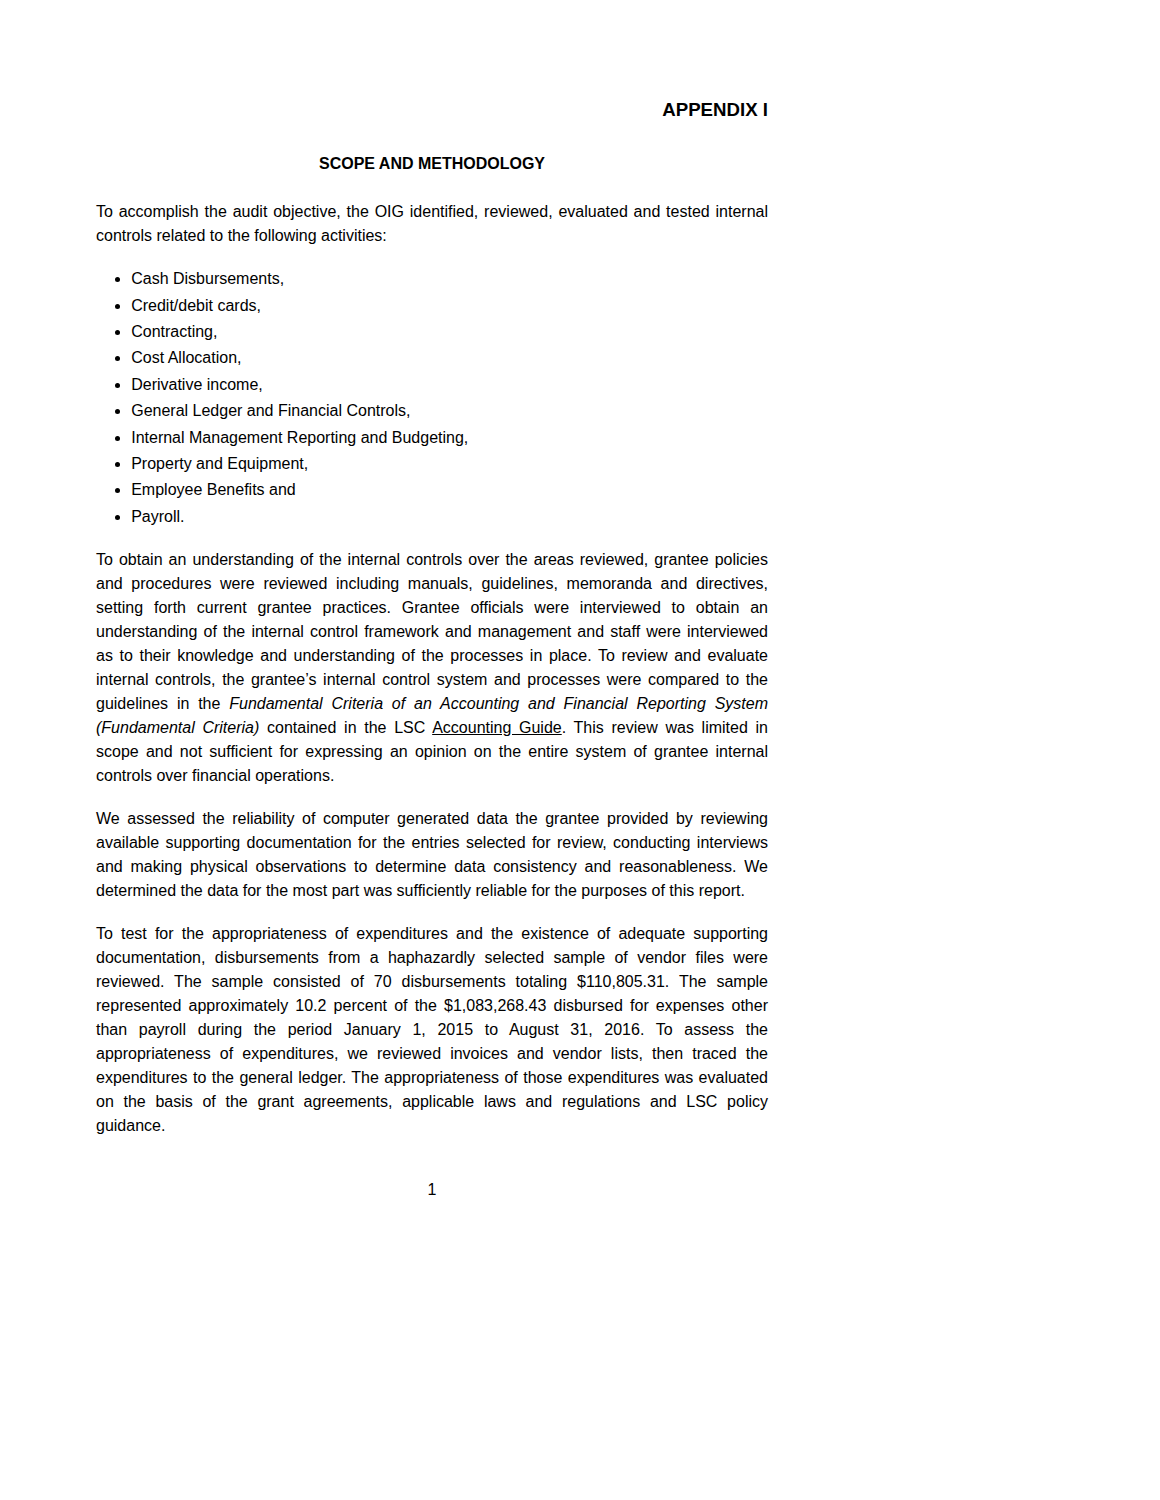APPENDIX I
SCOPE AND METHODOLOGY
To accomplish the audit objective, the OIG identified, reviewed, evaluated and tested internal controls related to the following activities:
Cash Disbursements,
Credit/debit cards,
Contracting,
Cost Allocation,
Derivative income,
General Ledger and Financial Controls,
Internal Management Reporting and Budgeting,
Property and Equipment,
Employee Benefits and
Payroll.
To obtain an understanding of the internal controls over the areas reviewed, grantee policies and procedures were reviewed including manuals, guidelines, memoranda and directives, setting forth current grantee practices. Grantee officials were interviewed to obtain an understanding of the internal control framework and management and staff were interviewed as to their knowledge and understanding of the processes in place. To review and evaluate internal controls, the grantee’s internal control system and processes were compared to the guidelines in the Fundamental Criteria of an Accounting and Financial Reporting System (Fundamental Criteria) contained in the LSC Accounting Guide. This review was limited in scope and not sufficient for expressing an opinion on the entire system of grantee internal controls over financial operations.
We assessed the reliability of computer generated data the grantee provided by reviewing available supporting documentation for the entries selected for review, conducting interviews and making physical observations to determine data consistency and reasonableness. We determined the data for the most part was sufficiently reliable for the purposes of this report.
To test for the appropriateness of expenditures and the existence of adequate supporting documentation, disbursements from a haphazardly selected sample of vendor files were reviewed. The sample consisted of 70 disbursements totaling $110,805.31. The sample represented approximately 10.2 percent of the $1,083,268.43 disbursed for expenses other than payroll during the period January 1, 2015 to August 31, 2016. To assess the appropriateness of expenditures, we reviewed invoices and vendor lists, then traced the expenditures to the general ledger. The appropriateness of those expenditures was evaluated on the basis of the grant agreements, applicable laws and regulations and LSC policy guidance.
1